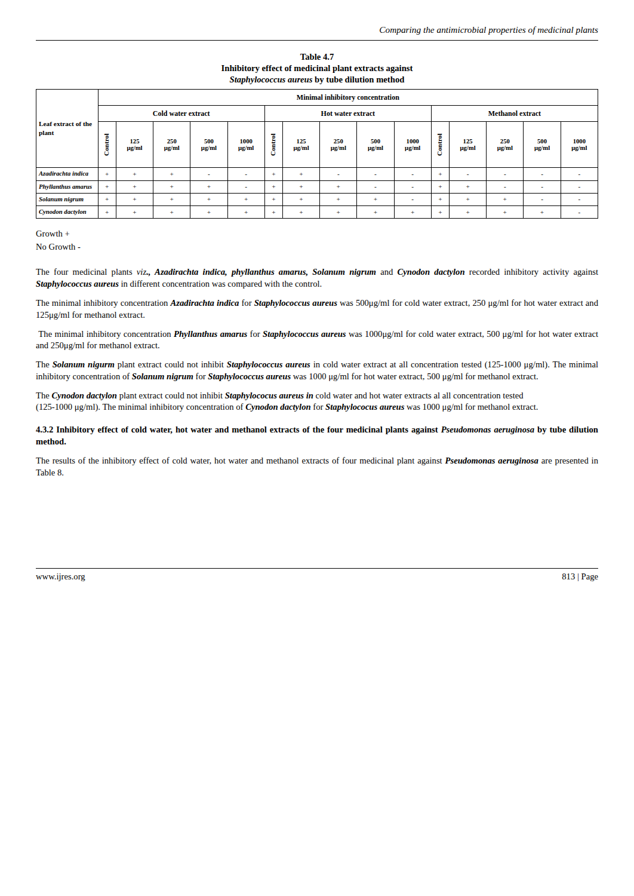Comparing the antimicrobial properties of medicinal plants
Table 4.7
Inhibitory effect of medicinal plant extracts against
Staphylococcus aureus by tube dilution method
| Leaf extract of the plant | Minimal inhibitory concentration |
| --- | --- |
| Cold water extract | Hot water extract | Methanol extract |
| Control | 125 μg/ml | 250 μg/ml | 500 μg/ml | 1000 μg/ml | Control | 125 μg/ml | 250 μg/ml | 500 μg/ml | 1000 μg/ml | Control | 125 μg/ml | 250 μg/ml | 500 μg/ml | 1000 μg/ml |
| Azadirachta indica | + | + | + | - | - | + | + | - | - | - | + | - | - | - | - |
| Phyllanthus amarus | + | + | + | + | - | + | + | + | - | - | + | + | - | - | - |
| Solanum nigrum | + | + | + | + | + | + | + | + | + | - | + | + | + | - | - |
| Cynodon dactylon | + | + | + | + | + | + | + | + | + | + | + | + | + | + | - |
Growth +
No Growth -
The four medicinal plants viz., Azadirachta indica, phyllanthus amarus, Solanum nigrum and Cynodon dactylon recorded inhibitory activity against Staphylococcus aureus in different concentration was compared with the control.
The minimal inhibitory concentration Azadirachta indica for Staphylococcus aureus was 500μg/ml for cold water extract, 250 μg/ml for hot water extract and 125μg/ml for methanol extract.
The minimal inhibitory concentration Phyllanthus amarus for Staphylococcus aureus was 1000μg/ml for cold water extract, 500 μg/ml for hot water extract and 250μg/ml for methanol extract.
The Solanum nigurm plant extract could not inhibit Staphylococcus aureus in cold water extract at all concentration tested (125-1000 μg/ml). The minimal inhibitory concentration of Solanum nigrum for Staphylococcus aureus was 1000 μg/ml for hot water extract, 500 μg/ml for methanol extract.
The Cynodon dactylon plant extract could not inhibit Staphylococus aureus in cold water and hot water extracts al all concentration tested
(125-1000 μg/ml). The minimal inhibitory concentration of Cynodon dactylon for Staphylococus aureus was 1000 μg/ml for methanol extract.
4.3.2 Inhibitory effect of cold water, hot water and methanol extracts of the four medicinal plants against Pseudomonas aeruginosa by tube dilution method.
The results of the inhibitory effect of cold water, hot water and methanol extracts of four medicinal plant against Pseudomonas aeruginosa are presented in Table 8.
www.ijres.org 813 | Page